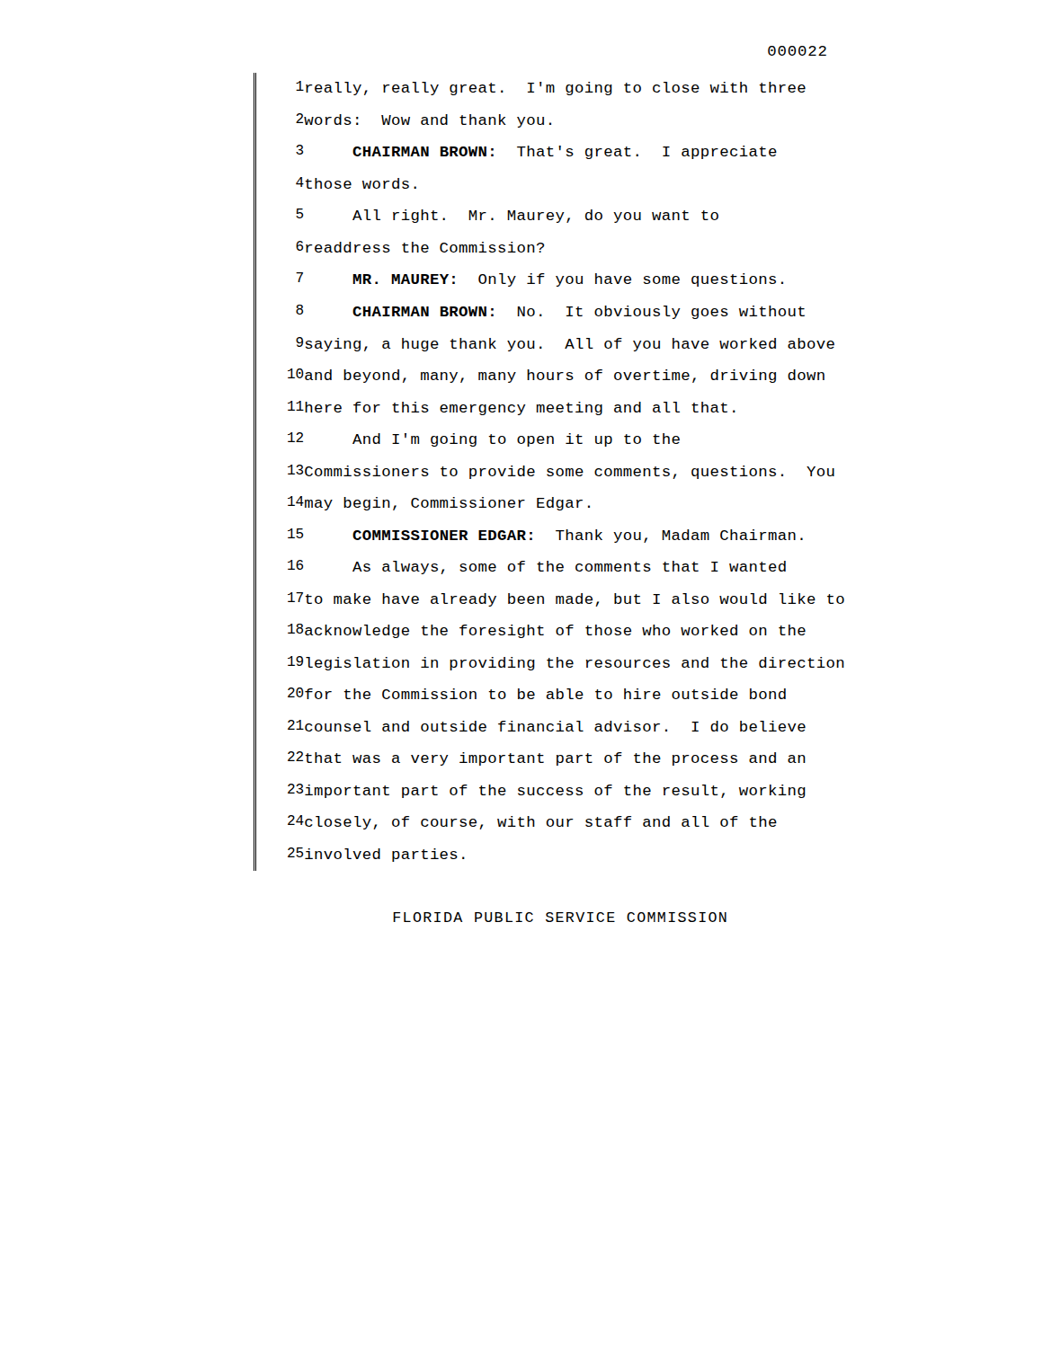000022
| 1 | really, really great. I'm going to close with three |
| 2 | words: Wow and thank you. |
| 3 | CHAIRMAN BROWN: That's great. I appreciate |
| 4 | those words. |
| 5 | All right. Mr. Maurey, do you want to |
| 6 | readdress the Commission? |
| 7 | MR. MAUREY: Only if you have some questions. |
| 8 | CHAIRMAN BROWN: No. It obviously goes without |
| 9 | saying, a huge thank you. All of you have worked above |
| 10 | and beyond, many, many hours of overtime, driving down |
| 11 | here for this emergency meeting and all that. |
| 12 | And I'm going to open it up to the |
| 13 | Commissioners to provide some comments, questions. You |
| 14 | may begin, Commissioner Edgar. |
| 15 | COMMISSIONER EDGAR: Thank you, Madam Chairman. |
| 16 | As always, some of the comments that I wanted |
| 17 | to make have already been made, but I also would like to |
| 18 | acknowledge the foresight of those who worked on the |
| 19 | legislation in providing the resources and the direction |
| 20 | for the Commission to be able to hire outside bond |
| 21 | counsel and outside financial advisor. I do believe |
| 22 | that was a very important part of the process and an |
| 23 | important part of the success of the result, working |
| 24 | closely, of course, with our staff and all of the |
| 25 | involved parties. |
FLORIDA PUBLIC SERVICE COMMISSION